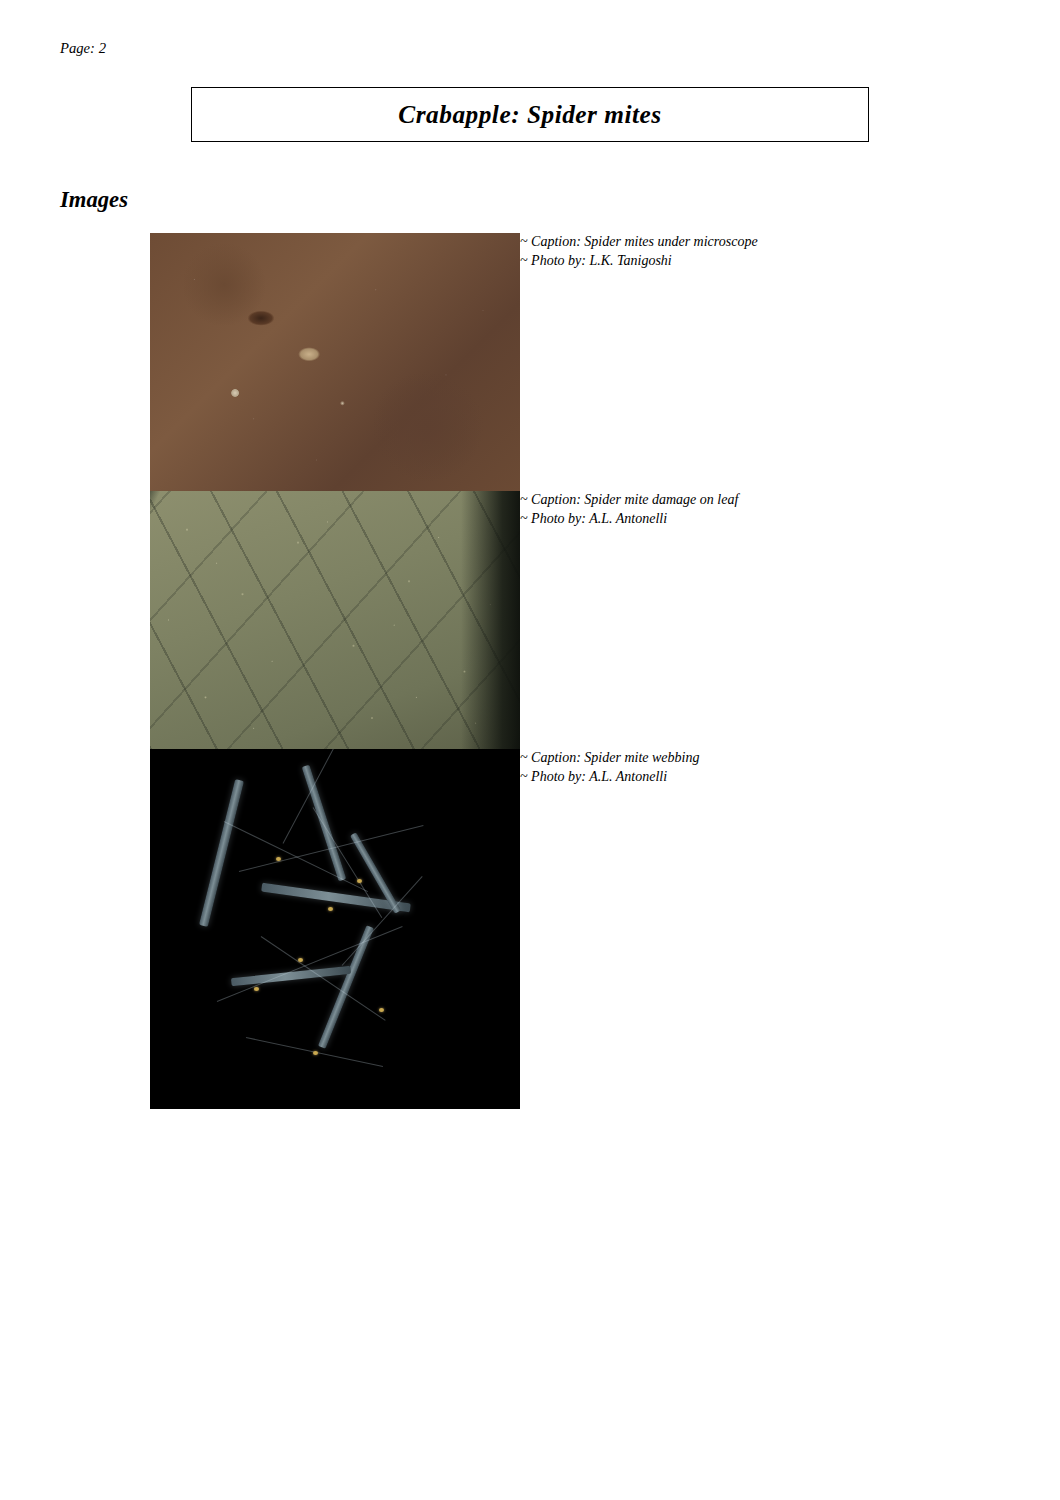Page: 2
Crabapple: Spider mites
Images
| | ~ Caption: Spider mites under microscope ~ Photo by: L.K. Tanigoshi |
| | ~ Caption: Spider mite damage on leaf ~ Photo by: A.L. Antonelli |
| | ~ Caption: Spider mite webbing ~ Photo by: A.L. Antonelli |